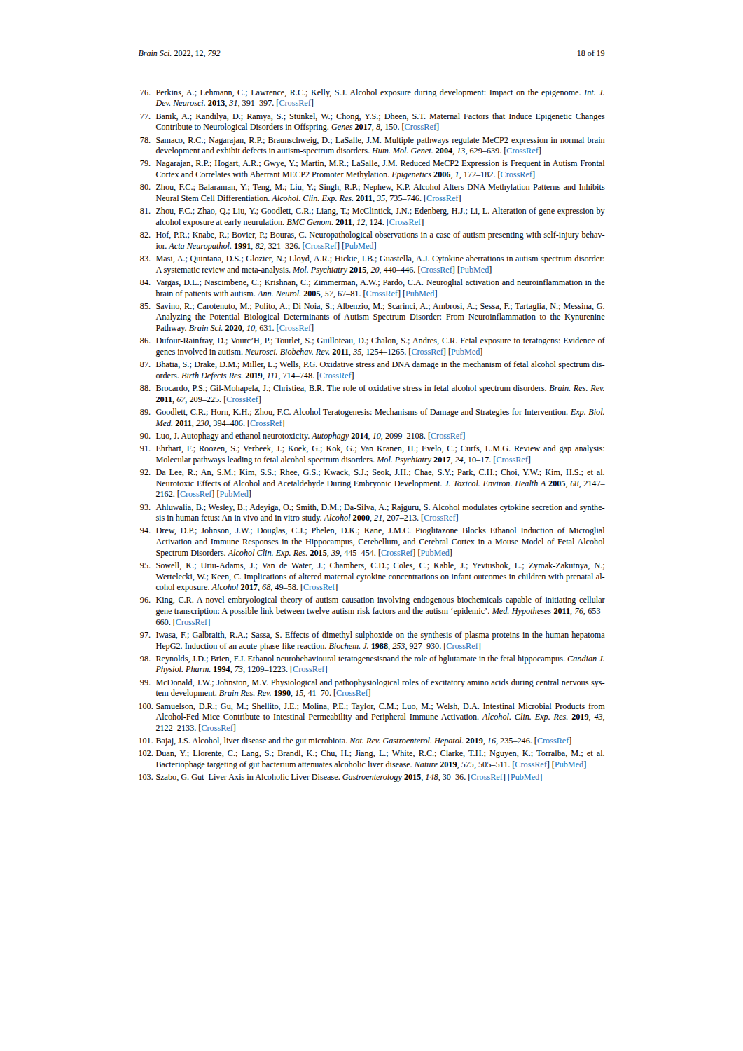Brain Sci. 2022, 12, 792
18 of 19
76. Perkins, A.; Lehmann, C.; Lawrence, R.C.; Kelly, S.J. Alcohol exposure during development: Impact on the epigenome. Int. J. Dev. Neurosci. 2013, 31, 391–397. [CrossRef]
77. Banik, A.; Kandilya, D.; Ramya, S.; Stünkel, W.; Chong, Y.S.; Dheen, S.T. Maternal Factors that Induce Epigenetic Changes Contribute to Neurological Disorders in Offspring. Genes 2017, 8, 150. [CrossRef]
78. Samaco, R.C.; Nagarajan, R.P.; Braunschweig, D.; LaSalle, J.M. Multiple pathways regulate MeCP2 expression in normal brain development and exhibit defects in autism-spectrum disorders. Hum. Mol. Genet. 2004, 13, 629–639. [CrossRef]
79. Nagarajan, R.P.; Hogart, A.R.; Gwye, Y.; Martin, M.R.; LaSalle, J.M. Reduced MeCP2 Expression is Frequent in Autism Frontal Cortex and Correlates with Aberrant MECP2 Promoter Methylation. Epigenetics 2006, 1, 172–182. [CrossRef]
80. Zhou, F.C.; Balaraman, Y.; Teng, M.; Liu, Y.; Singh, R.P.; Nephew, K.P. Alcohol Alters DNA Methylation Patterns and Inhibits Neural Stem Cell Differentiation. Alcohol. Clin. Exp. Res. 2011, 35, 735–746. [CrossRef]
81. Zhou, F.C.; Zhao, Q.; Liu, Y.; Goodlett, C.R.; Liang, T.; McClintick, J.N.; Edenberg, H.J.; Li, L. Alteration of gene expression by alcohol exposure at early neurulation. BMC Genom. 2011, 12, 124. [CrossRef]
82. Hof, P.R.; Knabe, R.; Bovier, P.; Bouras, C. Neuropathological observations in a case of autism presenting with self-injury behavior. Acta Neuropathol. 1991, 82, 321–326. [CrossRef] [PubMed]
83. Masi, A.; Quintana, D.S.; Glozier, N.; Lloyd, A.R.; Hickie, I.B.; Guastella, A.J. Cytokine aberrations in autism spectrum disorder: A systematic review and meta-analysis. Mol. Psychiatry 2015, 20, 440–446. [CrossRef] [PubMed]
84. Vargas, D.L.; Nascimbene, C.; Krishnan, C.; Zimmerman, A.W.; Pardo, C.A. Neuroglial activation and neuroinflammation in the brain of patients with autism. Ann. Neurol. 2005, 57, 67–81. [CrossRef] [PubMed]
85. Savino, R.; Carotenuto, M.; Polito, A.; Di Noia, S.; Albenzio, M.; Scarinci, A.; Ambrosi, A.; Sessa, F.; Tartaglia, N.; Messina, G. Analyzing the Potential Biological Determinants of Autism Spectrum Disorder: From Neuroinflammation to the Kynurenine Pathway. Brain Sci. 2020, 10, 631. [CrossRef]
86. Dufour-Rainfray, D.; Vourc’H, P.; Tourlet, S.; Guilloteau, D.; Chalon, S.; Andres, C.R. Fetal exposure to teratogens: Evidence of genes involved in autism. Neurosci. Biobehav. Rev. 2011, 35, 1254–1265. [CrossRef] [PubMed]
87. Bhatia, S.; Drake, D.M.; Miller, L.; Wells, P.G. Oxidative stress and DNA damage in the mechanism of fetal alcohol spectrum disorders. Birth Defects Res. 2019, 111, 714–748. [CrossRef]
88. Brocardo, P.S.; Gil-Mohapela, J.; Christiea, B.R. The role of oxidative stress in fetal alcohol spectrum disorders. Brain. Res. Rev. 2011, 67, 209–225. [CrossRef]
89. Goodlett, C.R.; Horn, K.H.; Zhou, F.C. Alcohol Teratogenesis: Mechanisms of Damage and Strategies for Intervention. Exp. Biol. Med. 2011, 230, 394–406. [CrossRef]
90. Luo, J. Autophagy and ethanol neurotoxicity. Autophagy 2014, 10, 2099–2108. [CrossRef]
91. Ehrhart, F.; Roozen, S.; Verbeek, J.; Koek, G.; Kok, G.; Van Kranen, H.; Evelo, C.; Curfs, L.M.G. Review and gap analysis: Molecular pathways leading to fetal alcohol spectrum disorders. Mol. Psychiatry 2017, 24, 10–17. [CrossRef]
92. Da Lee, R.; An, S.M.; Kim, S.S.; Rhee, G.S.; Kwack, S.J.; Seok, J.H.; Chae, S.Y.; Park, C.H.; Choi, Y.W.; Kim, H.S.; et al. Neurotoxic Effects of Alcohol and Acetaldehyde During Embryonic Development. J. Toxicol. Environ. Health A 2005, 68, 2147–2162. [CrossRef] [PubMed]
93. Ahluwalia, B.; Wesley, B.; Adeyiga, O.; Smith, D.M.; Da-Silva, A.; Rajguru, S. Alcohol modulates cytokine secretion and synthesis in human fetus: An in vivo and in vitro study. Alcohol 2000, 21, 207–213. [CrossRef]
94. Drew, D.P.; Johnson, J.W.; Douglas, C.J.; Phelen, D.K.; Kane, J.M.C. Pioglitazone Blocks Ethanol Induction of Microglial Activation and Immune Responses in the Hippocampus, Cerebellum, and Cerebral Cortex in a Mouse Model of Fetal Alcohol Spectrum Disorders. Alcohol Clin. Exp. Res. 2015, 39, 445–454. [CrossRef] [PubMed]
95. Sowell, K.; Uriu-Adams, J.; Van de Water, J.; Chambers, C.D.; Coles, C.; Kable, J.; Yevtushok, L.; Zymak-Zakutnya, N.; Wertelecki, W.; Keen, C. Implications of altered maternal cytokine concentrations on infant outcomes in children with prenatal alcohol exposure. Alcohol 2017, 68, 49–58. [CrossRef]
96. King, C.R. A novel embryological theory of autism causation involving endogenous biochemicals capable of initiating cellular gene transcription: A possible link between twelve autism risk factors and the autism ‘epidemic’. Med. Hypotheses 2011, 76, 653–660. [CrossRef]
97. Iwasa, F.; Galbraith, R.A.; Sassa, S. Effects of dimethyl sulphoxide on the synthesis of plasma proteins in the human hepatoma HepG2. Induction of an acute-phase-like reaction. Biochem. J. 1988, 253, 927–930. [CrossRef]
98. Reynolds, J.D.; Brien, F.J. Ethanol neurobehavioural teratogenesisnand the role of bglutamate in the fetal hippocampus. Candian J. Physiol. Pharm. 1994, 73, 1209–1223. [CrossRef]
99. McDonald, J.W.; Johnston, M.V. Physiological and pathophysiological roles of excitatory amino acids during central nervous system development. Brain Res. Rev. 1990, 15, 41–70. [CrossRef]
100. Samuelson, D.R.; Gu, M.; Shellito, J.E.; Molina, P.E.; Taylor, C.M.; Luo, M.; Welsh, D.A. Intestinal Microbial Products from Alcohol-Fed Mice Contribute to Intestinal Permeability and Peripheral Immune Activation. Alcohol. Clin. Exp. Res. 2019, 43, 2122–2133. [CrossRef]
101. Bajaj, J.S. Alcohol, liver disease and the gut microbiota. Nat. Rev. Gastroenterol. Hepatol. 2019, 16, 235–246. [CrossRef]
102. Duan, Y.; Llorente, C.; Lang, S.; Brandl, K.; Chu, H.; Jiang, L.; White, R.C.; Clarke, T.H.; Nguyen, K.; Torralba, M.; et al. Bacteriophage targeting of gut bacterium attenuates alcoholic liver disease. Nature 2019, 575, 505–511. [CrossRef] [PubMed]
103. Szabo, G. Gut–Liver Axis in Alcoholic Liver Disease. Gastroenterology 2015, 148, 30–36. [CrossRef] [PubMed]